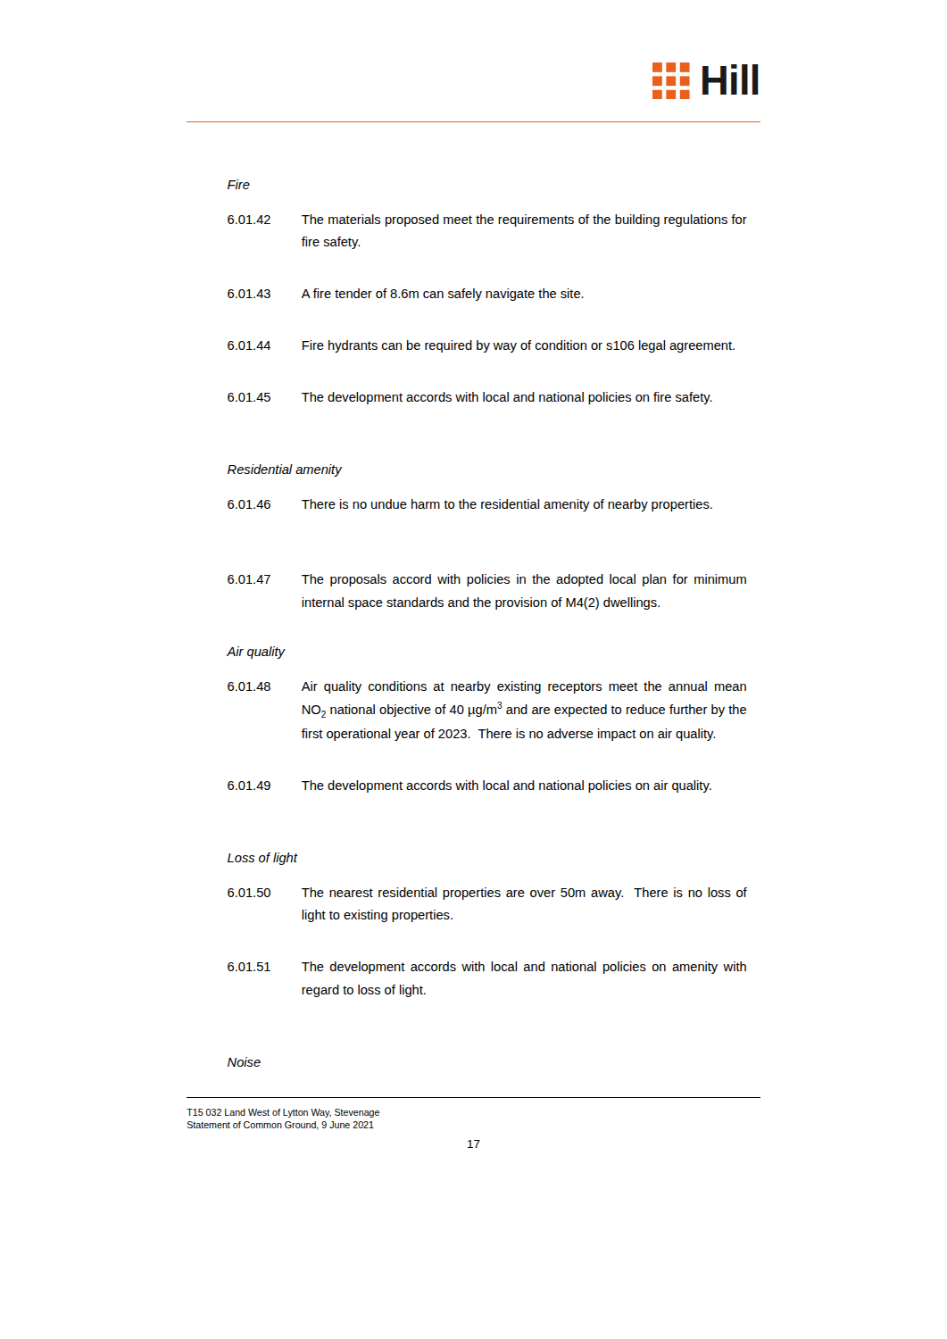Hill
Fire
6.01.42
The materials proposed meet the requirements of the building regulations for fire safety.
6.01.43
A fire tender of 8.6m can safely navigate the site.
6.01.44
Fire hydrants can be required by way of condition or s106 legal agreement.
6.01.45
The development accords with local and national policies on fire safety.
Residential amenity
6.01.46
There is no undue harm to the residential amenity of nearby properties.
6.01.47
The proposals accord with policies in the adopted local plan for minimum internal space standards and the provision of M4(2) dwellings.
Air quality
6.01.48
Air quality conditions at nearby existing receptors meet the annual mean NO2 national objective of 40 µg/m3 and are expected to reduce further by the first operational year of 2023. There is no adverse impact on air quality.
6.01.49
The development accords with local and national policies on air quality.
Loss of light
6.01.50
The nearest residential properties are over 50m away. There is no loss of light to existing properties.
6.01.51
The development accords with local and national policies on amenity with regard to loss of light.
Noise
T15 032 Land West of Lytton Way, Stevenage
Statement of Common Ground, 9 June 2021
17